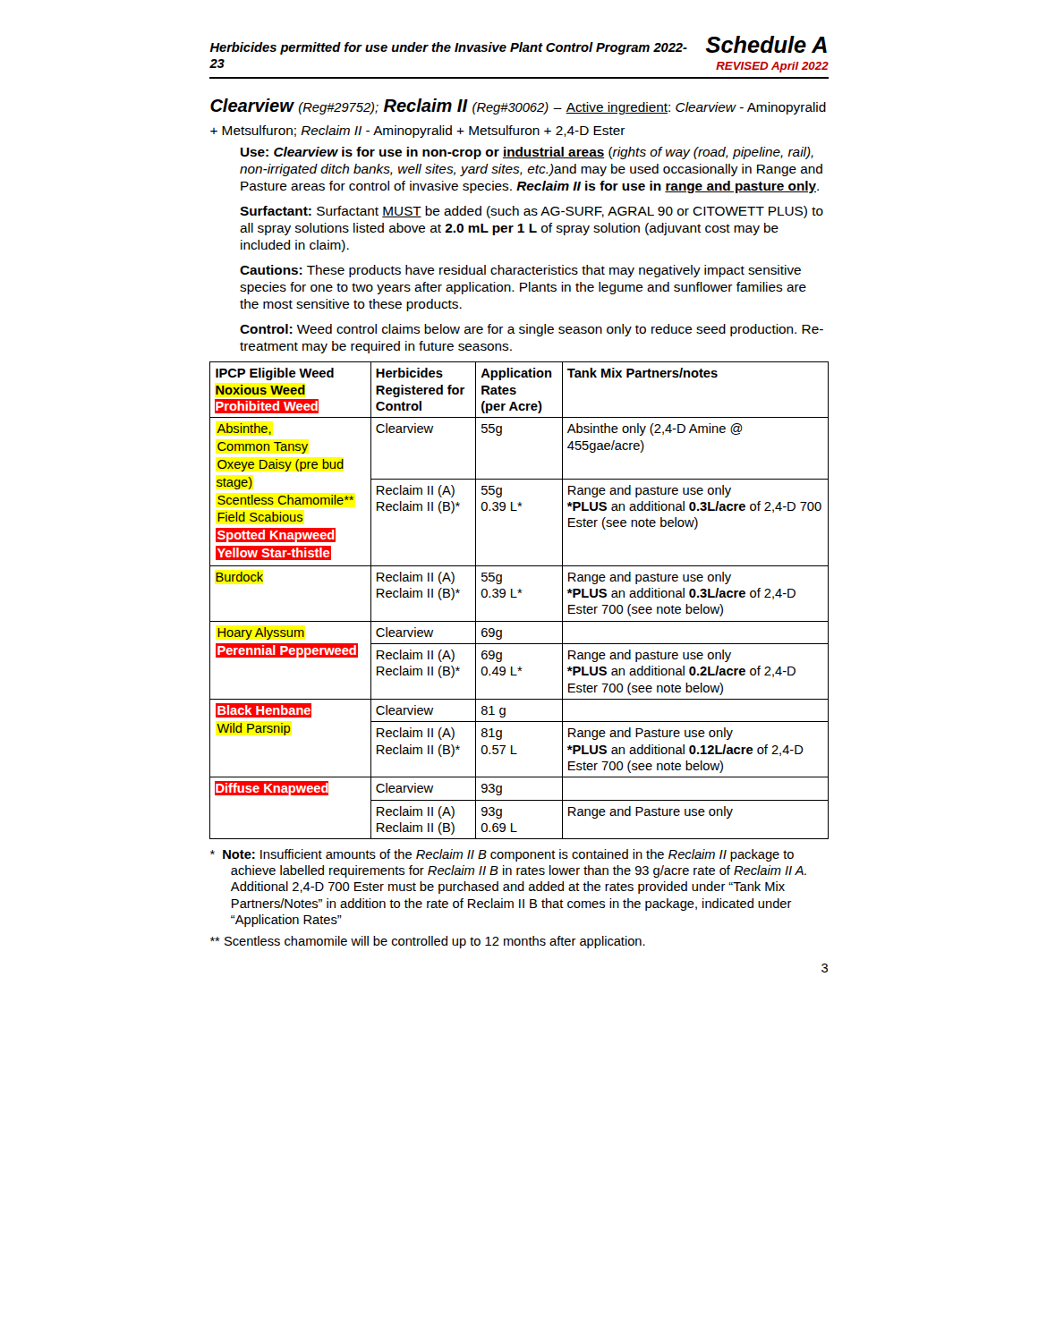Herbicides permitted for use under the Invasive Plant Control Program 2022-23
Schedule A
REVISED April 2022
Clearview (Reg#29752); Reclaim II (Reg#30062) – Active ingredient: Clearview - Aminopyralid + Metsulfuron; Reclaim II - Aminopyralid + Metsulfuron + 2,4-D Ester
Use: Clearview is for use in non-crop or industrial areas (rights of way (road, pipeline, rail), non-irrigated ditch banks, well sites, yard sites, etc.) and may be used occasionally in Range and Pasture areas for control of invasive species. Reclaim II is for use in range and pasture only.
Surfactant: Surfactant MUST be added (such as AG-SURF, AGRAL 90 or CITOWETT PLUS) to all spray solutions listed above at 2.0 mL per 1 L of spray solution (adjuvant cost may be included in claim).
Cautions: These products have residual characteristics that may negatively impact sensitive species for one to two years after application. Plants in the legume and sunflower families are the most sensitive to these products.
Control: Weed control claims below are for a single season only to reduce seed production. Re-treatment may be required in future seasons.
| IPCP Eligible Weed Noxious Weed Prohibited Weed | Herbicides Registered for Control | Application Rates (per Acre) | Tank Mix Partners/notes |
| --- | --- | --- | --- |
| Absinthe, Common Tansy Oxeye Daisy (pre bud stage) Scentless Chamomile** Field Scabious Spotted Knapweed Yellow Star-thistle | Clearview | 55g | Absinthe only (2,4-D Amine @ 455gae/acre) |
| Reclaim II (A) Reclaim II (B)* | 55g 0.39 L* | Range and pasture use only *PLUS an additional 0.3L/acre of 2,4-D 700 Ester (see note below) |
| Burdock | Reclaim II (A) Reclaim II (B)* | 55g 0.39 L* | Range and pasture use only *PLUS an additional 0.3L/acre of 2,4-D Ester 700 (see note below) |
| Hoary Alyssum Perennial Pepperweed | Clearview | 69g | |
| Reclaim II (A) Reclaim II (B)* | 69g 0.49 L* | Range and pasture use only *PLUS an additional 0.2L/acre of 2,4-D Ester 700 (see note below) |
| Black Henbane Wild Parsnip | Clearview | 81 g | |
| Reclaim II (A) Reclaim II (B)* | 81g 0.57 L | Range and Pasture use only *PLUS an additional 0.12L/acre of 2,4-D Ester 700 (see note below) |
| Diffuse Knapweed | Clearview | 93g | |
| Reclaim II (A) Reclaim II (B) | 93g 0.69 L | Range and Pasture use only |
* Note: Insufficient amounts of the Reclaim II B component is contained in the Reclaim II package to achieve labelled requirements for Reclaim II B in rates lower than the 93 g/acre rate of Reclaim II A. Additional 2,4-D 700 Ester must be purchased and added at the rates provided under “Tank Mix Partners/Notes” in addition to the rate of Reclaim II B that comes in the package, indicated under “Application Rates”
** Scentless chamomile will be controlled up to 12 months after application.
3